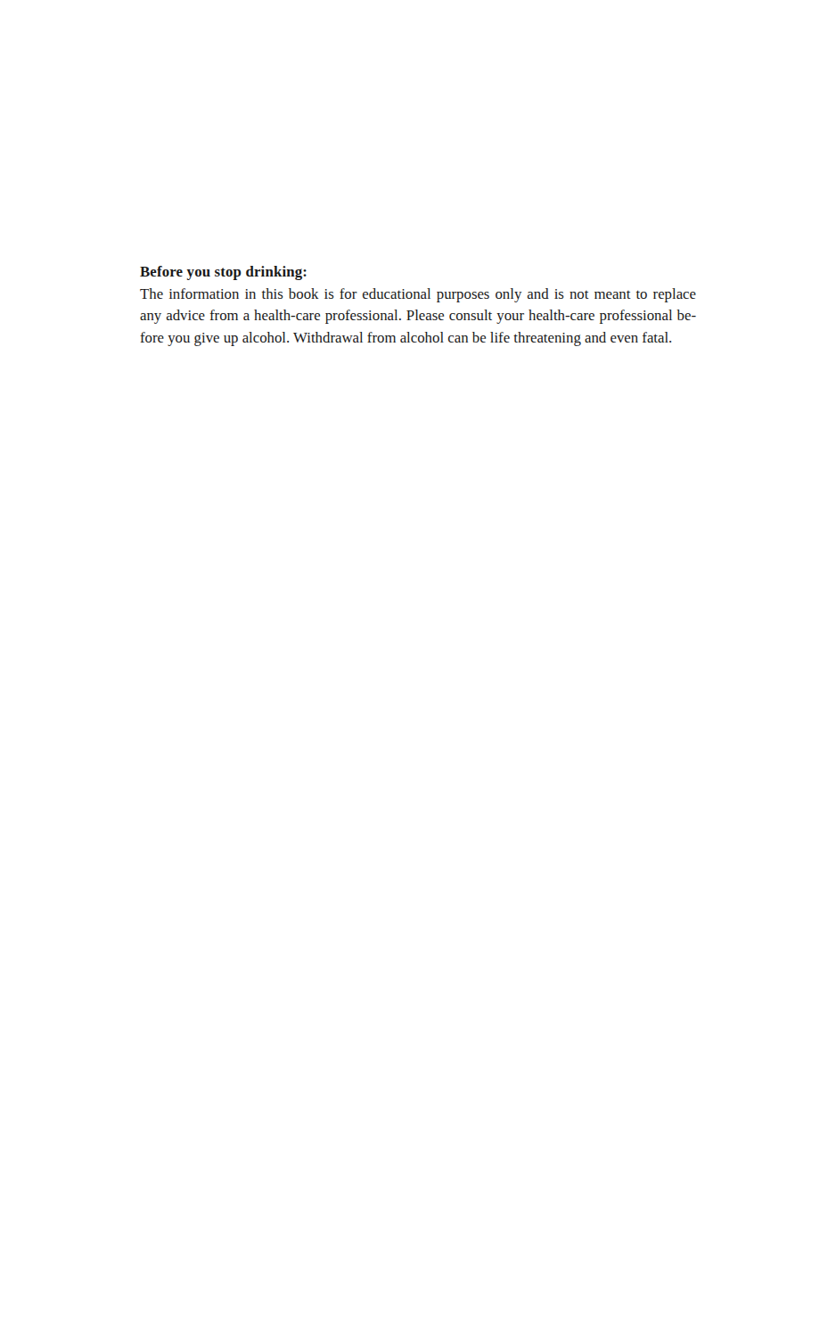Before you stop drinking:
The information in this book is for educational purposes only and is not meant to replace any advice from a health-care professional. Please consult your health-care professional before you give up alcohol. Withdrawal from alcohol can be life threatening and even fatal.